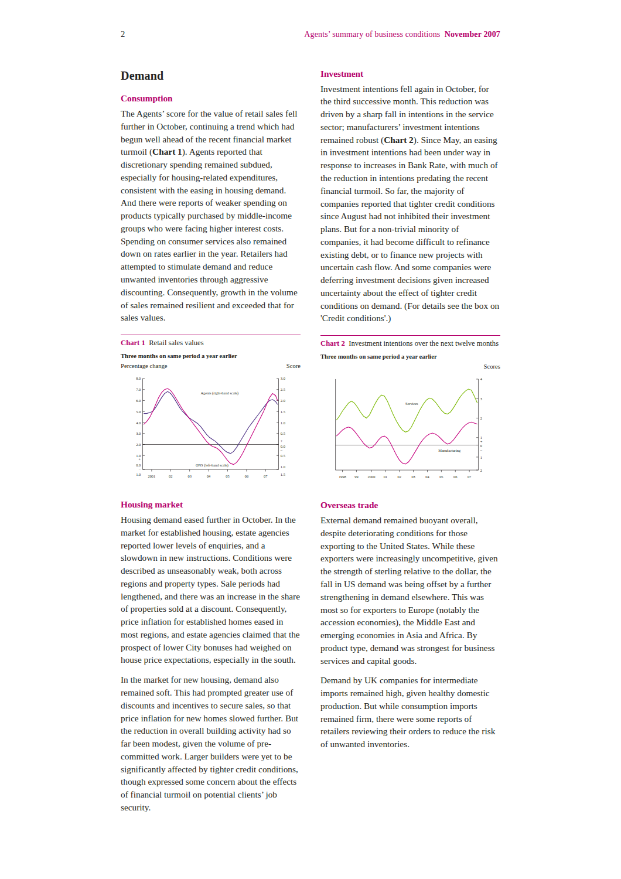2
Agents’ summary of business conditions November 2007
Demand
Consumption
The Agents’ score for the value of retail sales fell further in October, continuing a trend which had begun well ahead of the recent financial market turmoil (Chart 1). Agents reported that discretionary spending remained subdued, especially for housing-related expenditures, consistent with the easing in housing demand. And there were reports of weaker spending on products typically purchased by middle-income groups who were facing higher interest costs. Spending on consumer services also remained down on rates earlier in the year. Retailers had attempted to stimulate demand and reduce unwanted inventories through aggressive discounting. Consequently, growth in the volume of sales remained resilient and exceeded that for sales values.
Chart 1 Retail sales values
Three months on same period a year earlier
Percentage change Score
8.0 7.0 6.0 5.0 4.0 3.0 2.0 1.0 + 0.0 – 1.0 3.0 2.5 2.0 1.5 1.0 0.5 + 0.0 – 0.5 1.0 1.5 2001 02 03 04 05 06 07 Agents (right-hand scale) ONS (left-hand scale)
Housing market
Housing demand eased further in October. In the market for established housing, estate agencies reported lower levels of enquiries, and a slowdown in new instructions. Conditions were described as unseasonably weak, both across regions and property types. Sale periods had lengthened, and there was an increase in the share of properties sold at a discount. Consequently, price inflation for established homes eased in most regions, and estate agencies claimed that the prospect of lower City bonuses had weighed on house price expectations, especially in the south.
In the market for new housing, demand also remained soft. This had prompted greater use of discounts and incentives to secure sales, so that price inflation for new homes slowed further. But the reduction in overall building activity had so far been modest, given the volume of pre-committed work. Larger builders were yet to be significantly affected by tighter credit conditions, though expressed some concern about the effects of financial turmoil on potential clients’ job security.
Investment
Investment intentions fell again in October, for the third successive month. This reduction was driven by a sharp fall in intentions in the service sector; manufacturers’ investment intentions remained robust (Chart 2). Since May, an easing in investment intentions had been under way in response to increases in Bank Rate, with much of the reduction in intentions predating the recent financial turmoil. So far, the majority of companies reported that tighter credit conditions since August had not inhibited their investment plans. But for a non-trivial minority of companies, it had become difficult to refinance existing debt, or to finance new projects with uncertain cash flow. And some companies were deferring investment decisions given increased uncertainty about the effect of tighter credit conditions on demand. (For details see the box on 'Credit conditions'.)
Chart 2 Investment intentions over the next twelve months
Three months on same period a year earlier
Scores
4 3 2 1 + 0 – 1 2 1998 99 2000 01 02 03 04 05 06 07 Services Manufacturing
Overseas trade
External demand remained buoyant overall, despite deteriorating conditions for those exporting to the United States. While these exporters were increasingly uncompetitive, given the strength of sterling relative to the dollar, the fall in US demand was being offset by a further strengthening in demand elsewhere. This was most so for exporters to Europe (notably the accession economies), the Middle East and emerging economies in Asia and Africa. By product type, demand was strongest for business services and capital goods.
Demand by UK companies for intermediate imports remained high, given healthy domestic production. But while consumption imports remained firm, there were some reports of retailers reviewing their orders to reduce the risk of unwanted inventories.